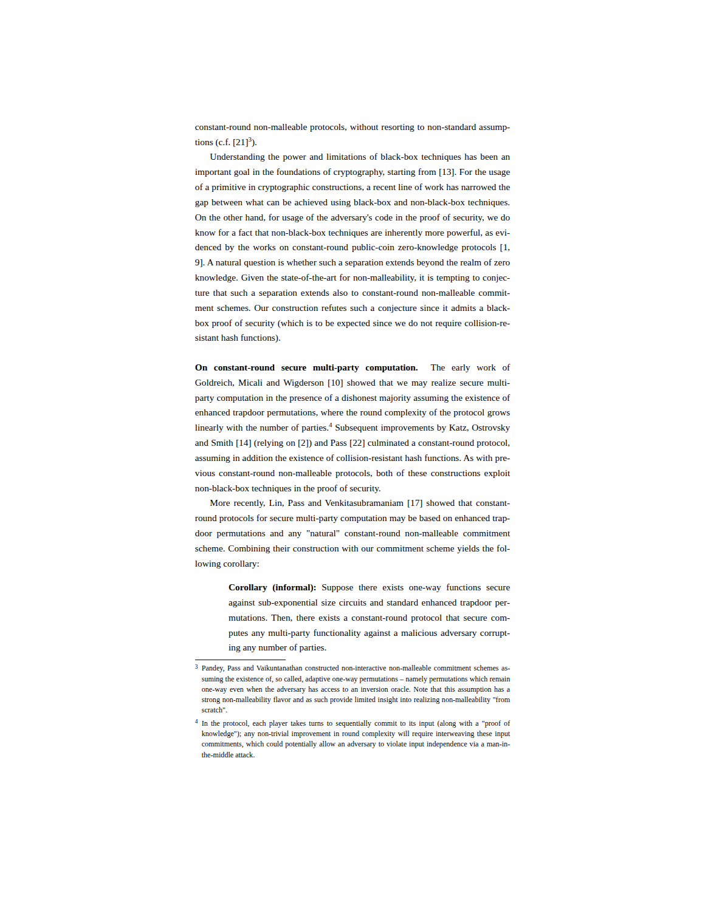constant-round non-malleable protocols, without resorting to non-standard assumptions (c.f. [21]3).
Understanding the power and limitations of black-box techniques has been an important goal in the foundations of cryptography, starting from [13]. For the usage of a primitive in cryptographic constructions, a recent line of work has narrowed the gap between what can be achieved using black-box and non-black-box techniques. On the other hand, for usage of the adversary's code in the proof of security, we do know for a fact that non-black-box techniques are inherently more powerful, as evidenced by the works on constant-round public-coin zero-knowledge protocols [1, 9]. A natural question is whether such a separation extends beyond the realm of zero knowledge. Given the state-of-the-art for non-malleability, it is tempting to conjecture that such a separation extends also to constant-round non-malleable commitment schemes. Our construction refutes such a conjecture since it admits a black-box proof of security (which is to be expected since we do not require collision-resistant hash functions).
On constant-round secure multi-party computation. The early work of Goldreich, Micali and Wigderson [10] showed that we may realize secure multi-party computation in the presence of a dishonest majority assuming the existence of enhanced trapdoor permutations, where the round complexity of the protocol grows linearly with the number of parties.4 Subsequent improvements by Katz, Ostrovsky and Smith [14] (relying on [2]) and Pass [22] culminated a constant-round protocol, assuming in addition the existence of collision-resistant hash functions. As with previous constant-round non-malleable protocols, both of these constructions exploit non-black-box techniques in the proof of security.
More recently, Lin, Pass and Venkitasubramaniam [17] showed that constant-round protocols for secure multi-party computation may be based on enhanced trapdoor permutations and any "natural" constant-round non-malleable commitment scheme. Combining their construction with our commitment scheme yields the following corollary:
Corollary (informal): Suppose there exists one-way functions secure against sub-exponential size circuits and standard enhanced trapdoor permutations. Then, there exists a constant-round protocol that secure computes any multi-party functionality against a malicious adversary corrupting any number of parties.
3
Pandey, Pass and Vaikuntanathan constructed non-interactive non-malleable commitment schemes assuming the existence of, so called, adaptive one-way permutations – namely permutations which remain one-way even when the adversary has access to an inversion oracle. Note that this assumption has a strong non-malleability flavor and as such provide limited insight into realizing non-malleability "from scratch".
4
In the protocol, each player takes turns to sequentially commit to its input (along with a "proof of knowledge"); any non-trivial improvement in round complexity will require interweaving these input commitments, which could potentially allow an adversary to violate input independence via a man-in-the-middle attack.